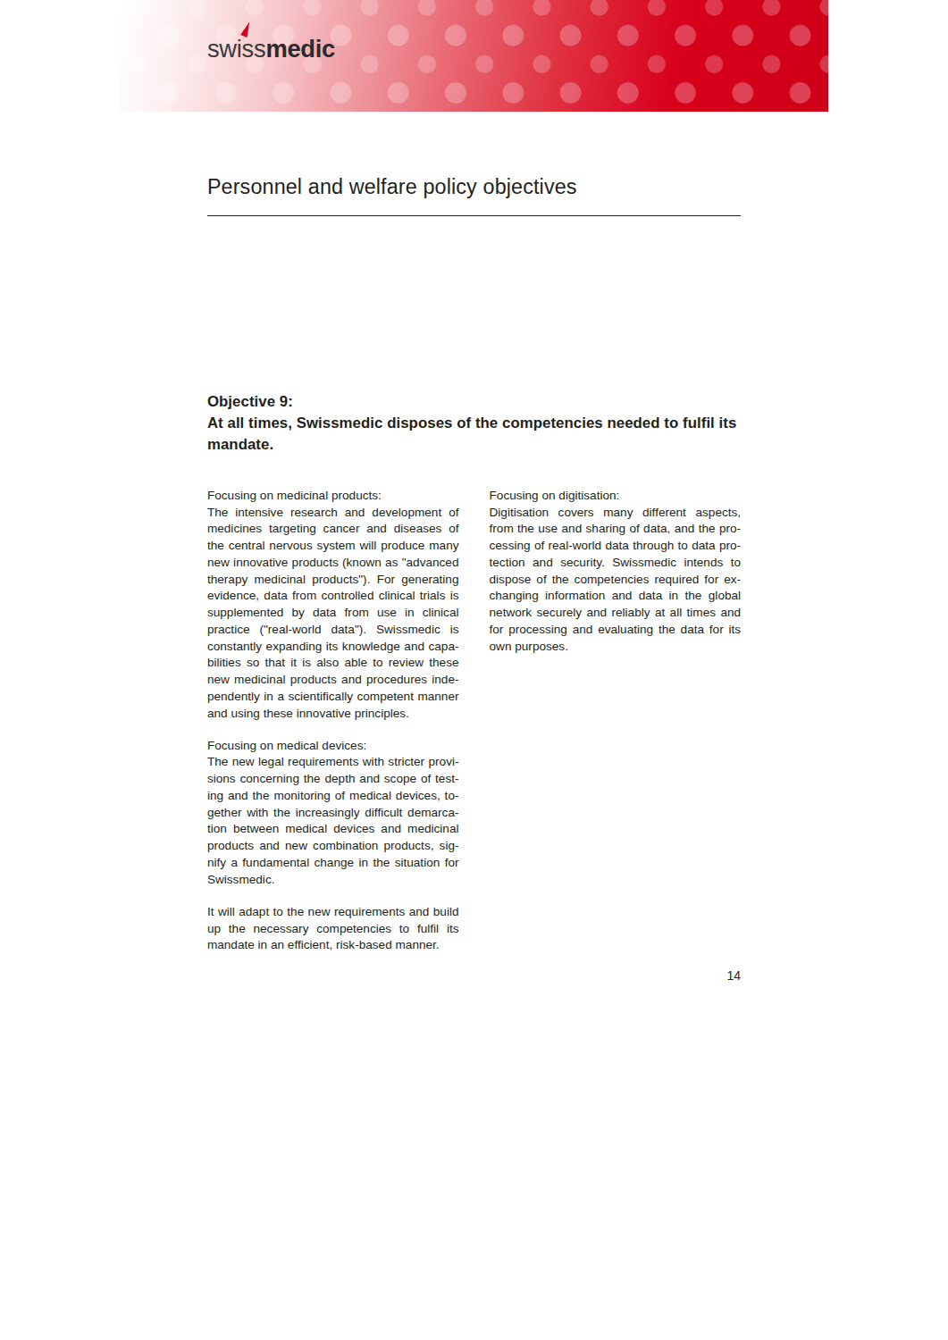swissmedic
Personnel and welfare policy objectives
Objective 9:
At all times, Swissmedic disposes of the competencies needed to fulfil its mandate.
Focusing on medicinal products:
The intensive research and development of medicines targeting cancer and diseases of the central nervous system will produce many new innovative products (known as "advanced therapy medicinal products"). For generating evidence, data from controlled clinical trials is supplemented by data from use in clinical practice ("real-world data"). Swissmedic is constantly expanding its knowledge and capabilities so that it is also able to review these new medicinal products and procedures independently in a scientifically competent manner and using these innovative principles.
Focusing on medical devices:
The new legal requirements with stricter provisions concerning the depth and scope of testing and the monitoring of medical devices, together with the increasingly difficult demarcation between medical devices and medicinal products and new combination products, signify a fundamental change in the situation for Swissmedic.
It will adapt to the new requirements and build up the necessary competencies to fulfil its mandate in an efficient, risk-based manner.
Focusing on digitisation:
Digitisation covers many different aspects, from the use and sharing of data, and the processing of real-world data through to data protection and security. Swissmedic intends to dispose of the competencies required for exchanging information and data in the global network securely and reliably at all times and for processing and evaluating the data for its own purposes.
14